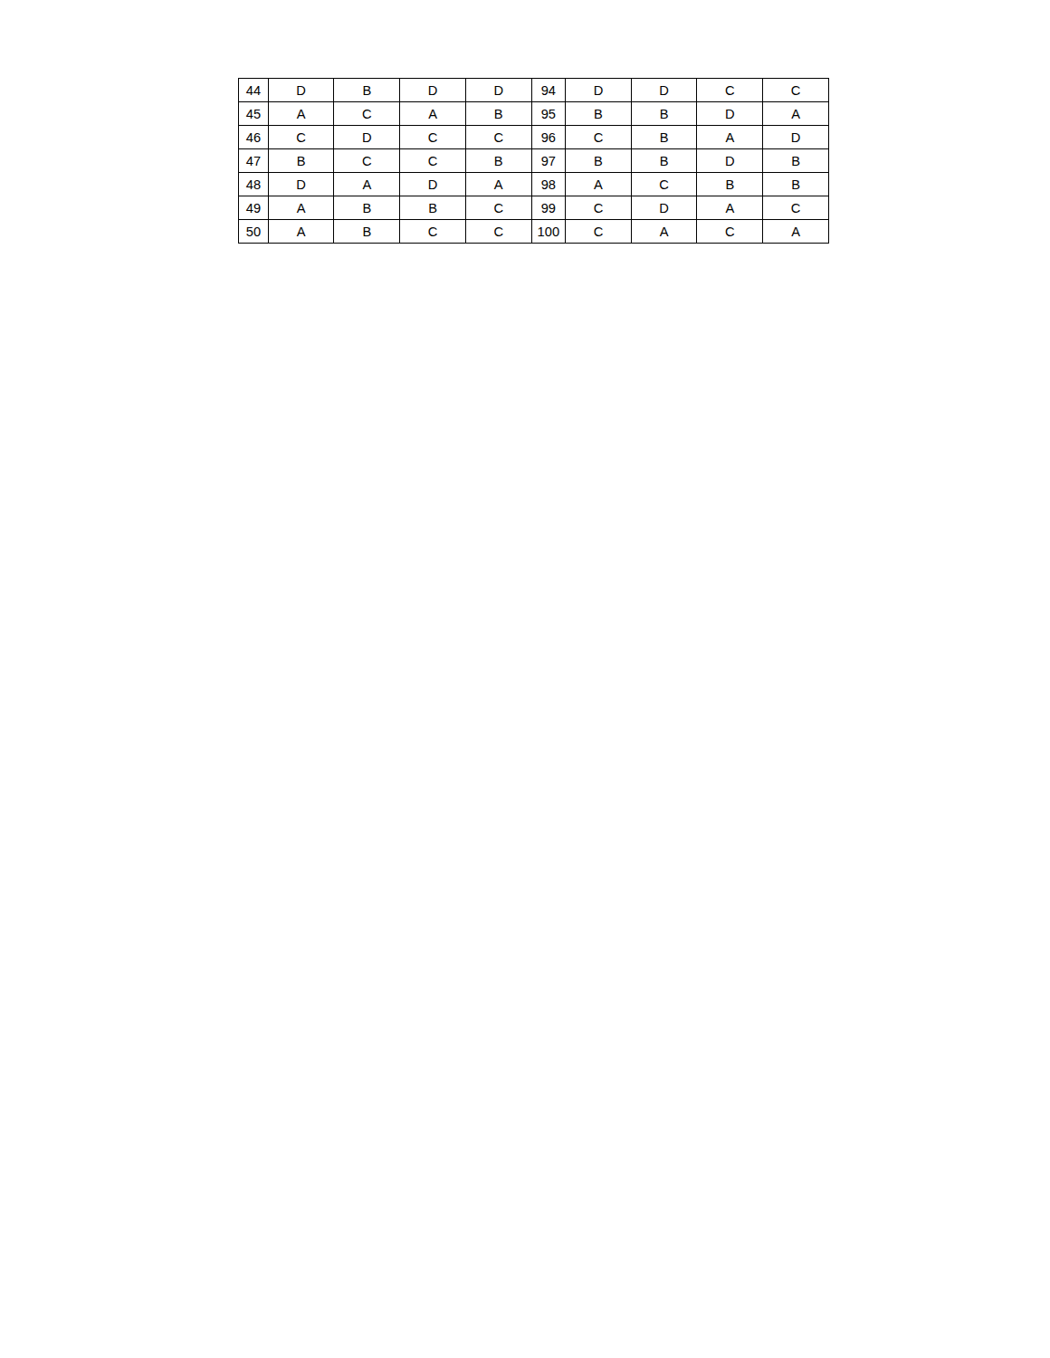| 44 | D | B | D | D | 94 | D | D | C | C |
| 45 | A | C | A | B | 95 | B | B | D | A |
| 46 | C | D | C | C | 96 | C | B | A | D |
| 47 | B | C | C | B | 97 | B | B | D | B |
| 48 | D | A | D | A | 98 | A | C | B | B |
| 49 | A | B | B | C | 99 | C | D | A | C |
| 50 | A | B | C | C | 100 | C | A | C | A |